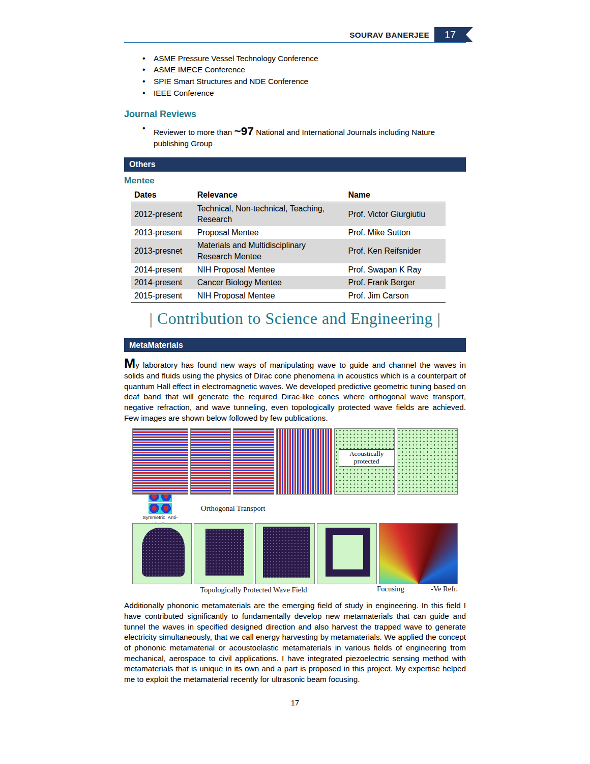SOURAV BANERJEE
17
ASME Pressure Vessel Technology Conference
ASME IMECE Conference
SPIE Smart Structures and NDE Conference
IEEE Conference
Journal Reviews
Reviewer to more than ~97 National and International Journals including Nature publishing Group
Others
Mentee
| Dates | Relevance | Name |
| --- | --- | --- |
| 2012-present | Technical, Non-technical, Teaching, Research | Prof. Victor Giurgiutiu |
| 2013-present | Proposal Mentee | Prof. Mike Sutton |
| 2013-presnet | Materials and Multidisciplinary Research Mentee | Prof. Ken Reifsnider |
| 2014-present | NIH Proposal Mentee | Prof. Swapan K Ray |
| 2014-present | Cancer Biology Mentee | Prof. Frank Berger |
| 2015-present | NIH Proposal Mentee | Prof. Jim Carson |
| Contribution to Science and Engineering |
MetaMaterials
My laboratory has found new ways of manipulating wave to guide and channel the waves in solids and fluids using the physics of Dirac cone phenomena in acoustics which is a counterpart of quantum Hall effect in electromagnetic waves. We developed predictive geometric tuning based on deaf band that will generate the required Dirac-like cones where orthogonal wave transport, negative refraction, and wave tunneling, even topologically protected wave fields are achieved. Few images are shown below followed by few publications.
Acoustically
protected
Symmetric Anti-symmetric Symmetric
Orthogonal Transport
Topologically Protected Wave Field
Focusing
-Ve Refr.
Additionally phononic metamaterials are the emerging field of study in engineering. In this field I have contributed significantly to fundamentally develop new metamaterials that can guide and tunnel the waves in specified designed direction and also harvest the trapped wave to generate electricity simultaneously, that we call energy harvesting by metamaterials. We applied the concept of phononic metamaterial or acoustoelastic metamaterials in various fields of engineering from mechanical, aerospace to civil applications. I have integrated piezoelectric sensing method with metamaterials that is unique in its own and a part is proposed in this project. My expertise helped me to exploit the metamaterial recently for ultrasonic beam focusing.
17